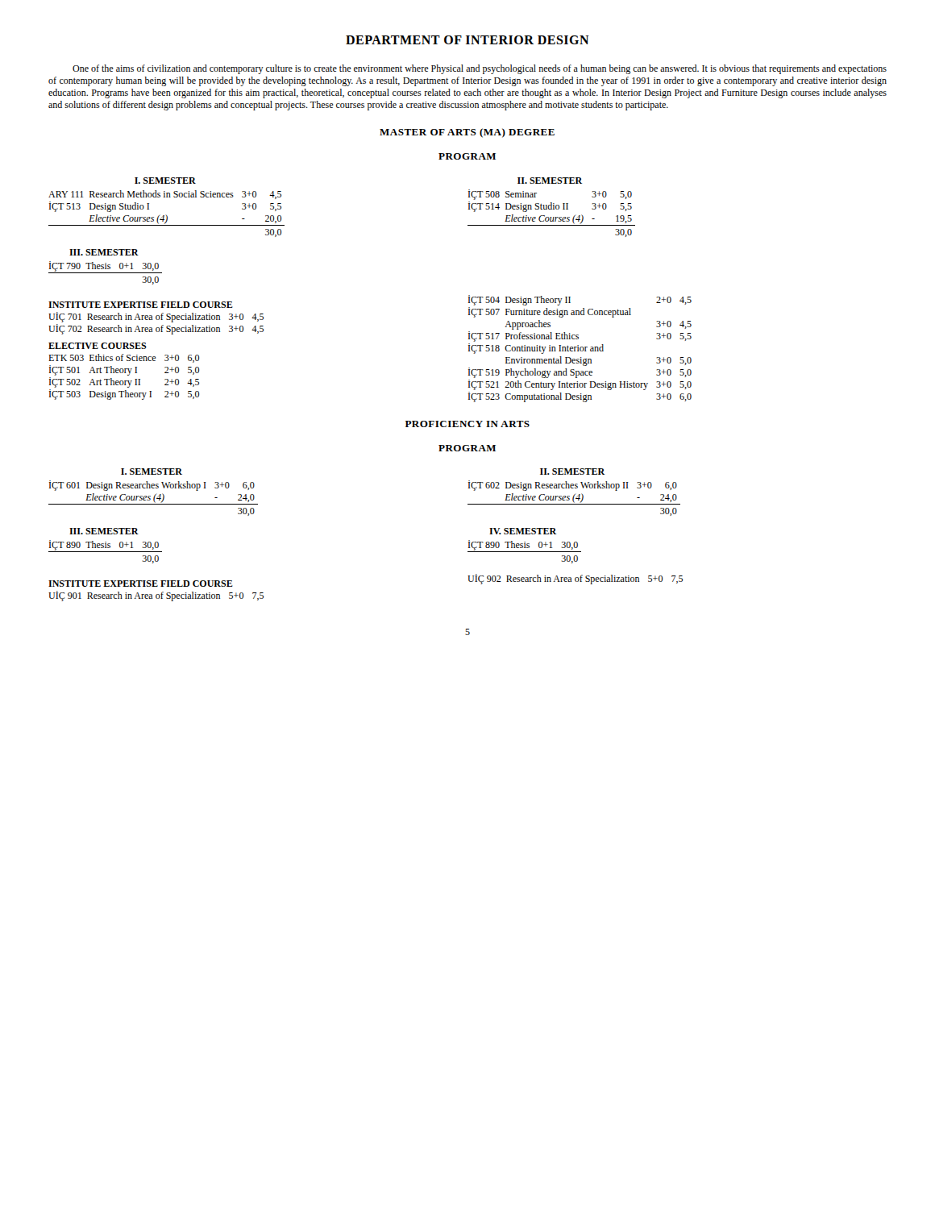DEPARTMENT OF INTERIOR DESIGN
One of the aims of civilization and contemporary culture is to create the environment where Physical and psychological needs of a human being can be answered. It is obvious that requirements and expectations of contemporary human being will be provided by the developing technology. As a result, Department of Interior Design was founded in the year of 1991 in order to give a contemporary and creative interior design education. Programs have been organized for this aim practical, theoretical, conceptual courses related to each other are thought as a whole. In Interior Design Project and Furniture Design courses include analyses and solutions of different design problems and conceptual projects. These courses provide a creative discussion atmosphere and motivate students to participate.
MASTER OF ARTS (MA) DEGREE
PROGRAM
| / I. SEMESTER / / ARY 111 / Research Methods in Social Sciences / 3+0 / 4,5 / / İÇT 513 / Design Studio I / 3+0 / 5,5 / / / Elective Courses (4) / - / 20,0 / / / / / 30,0 / | / II. SEMESTER / / İÇT 508 / Seminar / 3+0 / 5,0 / / İÇT 514 / Design Studio II / 3+0 / 5,5 / / / Elective Courses (4) / - / 19,5 / / / / / 30,0 / |
| / III. SEMESTER / / İÇT 790 / Thesis / 0+1 / 30,0 / / / / / 30,0 / | |
| INSTITUTE EXPERTISE FIELD COURSE / UİÇ 701 / Research in Area of Specialization / 3+0 / 4,5 / / UİÇ 702 / Research in Area of Specialization / 3+0 / 4,5 / ELECTIVE COURSES / ETK 503 / Ethics of Science / 3+0 / 6,0 / / İÇT 501 / Art Theory I / 2+0 / 5,0 / / İÇT 502 / Art Theory II / 2+0 / 4,5 / / İÇT 503 / Design Theory I / 2+0 / 5,0 / | / İÇT 504 / Design Theory II / 2+0 / 4,5 / / İÇT 507 / Furniture design and Conceptual / / / / / Approaches / 3+0 / 4,5 / / İÇT 517 / Professional Ethics / 3+0 / 5,5 / / İÇT 518 / Continuity in Interior and / / / / / Environmental Design / 3+0 / 5,0 / / İÇT 519 / Phychology and Space / 3+0 / 5,0 / / İÇT 521 / 20th Century Interior Design History / 3+0 / 5,0 / / İÇT 523 / Computational Design / 3+0 / 6,0 / |
PROFICIENCY IN ARTS
PROGRAM
| / I. SEMESTER / / İÇT 601 / Design Researches Workshop I / 3+0 / 6,0 / / / Elective Courses (4) / - / 24,0 / / / / / 30,0 / | / II. SEMESTER / / İÇT 602 / Design Researches Workshop II / 3+0 / 6,0 / / / Elective Courses (4) / - / 24,0 / / / / / 30,0 / |
| / III. SEMESTER / / İÇT 890 / Thesis / 0+1 / 30,0 / / / / / 30,0 / | / IV. SEMESTER / / İÇT 890 / Thesis / 0+1 / 30,0 / / / / / 30,0 / |
| INSTITUTE EXPERTISE FIELD COURSE / UİÇ 901 / Research in Area of Specialization / 5+0 / 7,5 / | / UİÇ 902 / Research in Area of Specialization / 5+0 / 7,5 / |
5